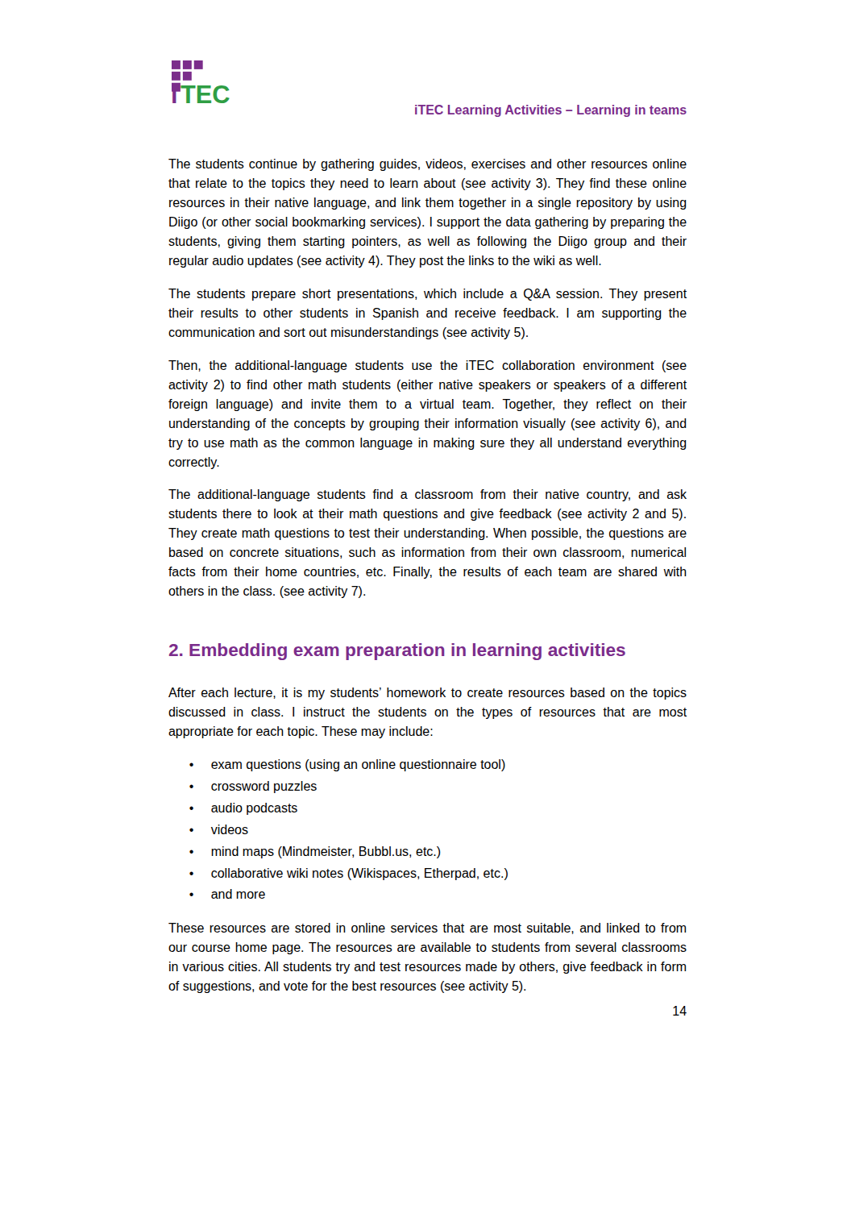i TEC
iTEC Learning Activities – Learning in teams
The students continue by gathering guides, videos, exercises and other resources online that relate to the topics they need to learn about (see activity 3). They find these online resources in their native language, and link them together in a single repository by using Diigo (or other social bookmarking services). I support the data gathering by preparing the students, giving them starting pointers, as well as following the Diigo group and their regular audio updates (see activity 4). They post the links to the wiki as well.
The students prepare short presentations, which include a Q&A session. They present their results to other students in Spanish and receive feedback. I am supporting the communication and sort out misunderstandings (see activity 5).
Then, the additional-language students use the iTEC collaboration environment (see activity 2) to find other math students (either native speakers or speakers of a different foreign language) and invite them to a virtual team. Together, they reflect on their understanding of the concepts by grouping their information visually (see activity 6), and try to use math as the common language in making sure they all understand everything correctly.
The additional-language students find a classroom from their native country, and ask students there to look at their math questions and give feedback (see activity 2 and 5). They create math questions to test their understanding. When possible, the questions are based on concrete situations, such as information from their own classroom, numerical facts from their home countries, etc. Finally, the results of each team are shared with others in the class. (see activity 7).
2. Embedding exam preparation in learning activities
After each lecture, it is my students’ homework to create resources based on the topics discussed in class. I instruct the students on the types of resources that are most appropriate for each topic. These may include:
exam questions (using an online questionnaire tool)
crossword puzzles
audio podcasts
videos
mind maps (Mindmeister, Bubbl.us, etc.)
collaborative wiki notes (Wikispaces, Etherpad, etc.)
and more
These resources are stored in online services that are most suitable, and linked to from our course home page. The resources are available to students from several classrooms in various cities. All students try and test resources made by others, give feedback in form of suggestions, and vote for the best resources (see activity 5).
14